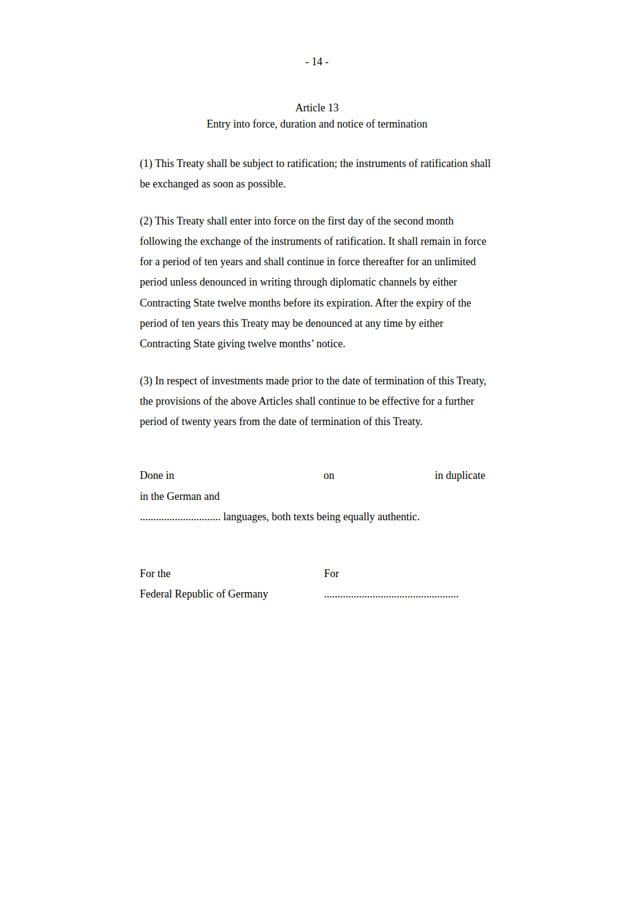- 14 -
Article 13
Entry into force, duration and notice of termination
(1) This Treaty shall be subject to ratification; the instruments of ratification shall be exchanged as soon as possible.
(2) This Treaty shall enter into force on the first day of the second month following the exchange of the instruments of ratification. It shall remain in force for a period of ten years and shall continue in force thereafter for an unlimited period unless denounced in writing through diplomatic channels by either Contracting State twelve months before its expiration. After the expiry of the period of ten years this Treaty may be denounced at any time by either Contracting State giving twelve months’ notice.
(3) In respect of investments made prior to the date of termination of this Treaty, the provisions of the above Articles shall continue to be effective for a further period of twenty years from the date of termination of this Treaty.
Done in on in duplicate in the German and
.............................. languages, both texts being equally authentic.
| For the | For |
| Federal Republic of Germany | .................................................. |